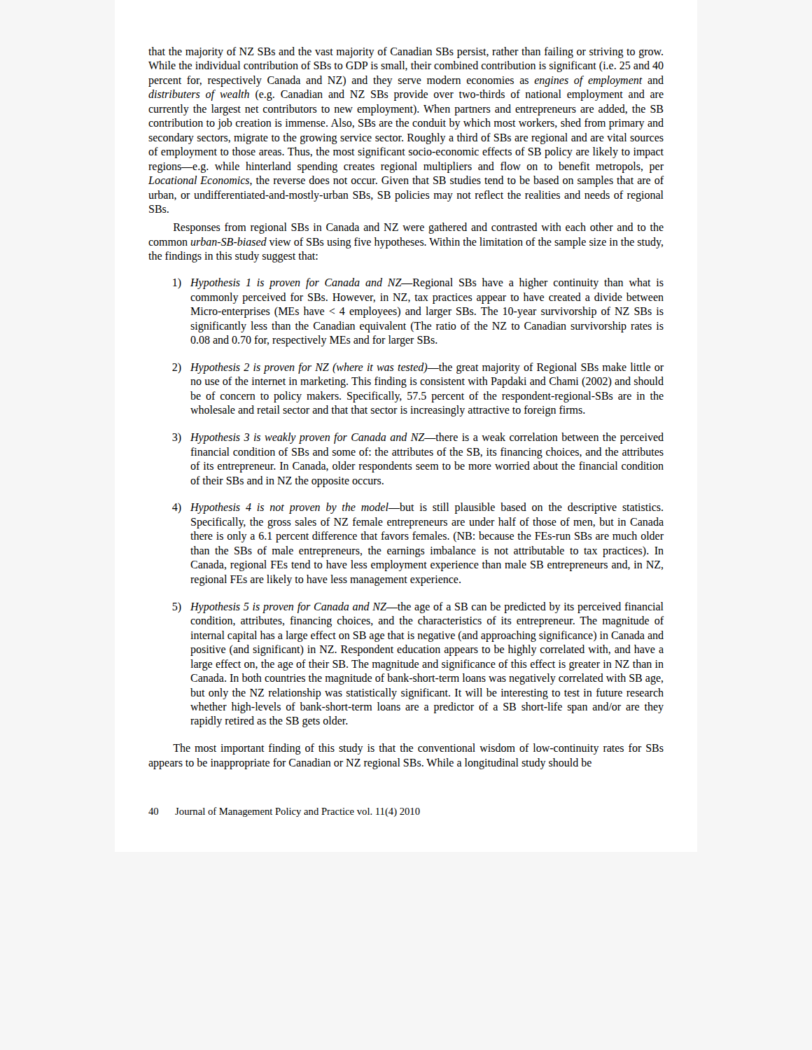that the majority of NZ SBs and the vast majority of Canadian SBs persist, rather than failing or striving to grow. While the individual contribution of SBs to GDP is small, their combined contribution is significant (i.e. 25 and 40 percent for, respectively Canada and NZ) and they serve modern economies as engines of employment and distributers of wealth (e.g. Canadian and NZ SBs provide over two-thirds of national employment and are currently the largest net contributors to new employment). When partners and entrepreneurs are added, the SB contribution to job creation is immense. Also, SBs are the conduit by which most workers, shed from primary and secondary sectors, migrate to the growing service sector. Roughly a third of SBs are regional and are vital sources of employment to those areas. Thus, the most significant socio-economic effects of SB policy are likely to impact regions—e.g. while hinterland spending creates regional multipliers and flow on to benefit metropols, per Locational Economics, the reverse does not occur. Given that SB studies tend to be based on samples that are of urban, or undifferentiated-and-mostly-urban SBs, SB policies may not reflect the realities and needs of regional SBs.
Responses from regional SBs in Canada and NZ were gathered and contrasted with each other and to the common urban-SB-biased view of SBs using five hypotheses. Within the limitation of the sample size in the study, the findings in this study suggest that:
Hypothesis 1 is proven for Canada and NZ—Regional SBs have a higher continuity than what is commonly perceived for SBs. However, in NZ, tax practices appear to have created a divide between Micro-enterprises (MEs have < 4 employees) and larger SBs. The 10-year survivorship of NZ SBs is significantly less than the Canadian equivalent (The ratio of the NZ to Canadian survivorship rates is 0.08 and 0.70 for, respectively MEs and for larger SBs.
Hypothesis 2 is proven for NZ (where it was tested)—the great majority of Regional SBs make little or no use of the internet in marketing. This finding is consistent with Papdaki and Chami (2002) and should be of concern to policy makers. Specifically, 57.5 percent of the respondent-regional-SBs are in the wholesale and retail sector and that that sector is increasingly attractive to foreign firms.
Hypothesis 3 is weakly proven for Canada and NZ—there is a weak correlation between the perceived financial condition of SBs and some of: the attributes of the SB, its financing choices, and the attributes of its entrepreneur. In Canada, older respondents seem to be more worried about the financial condition of their SBs and in NZ the opposite occurs.
Hypothesis 4 is not proven by the model—but is still plausible based on the descriptive statistics. Specifically, the gross sales of NZ female entrepreneurs are under half of those of men, but in Canada there is only a 6.1 percent difference that favors females. (NB: because the FEs-run SBs are much older than the SBs of male entrepreneurs, the earnings imbalance is not attributable to tax practices). In Canada, regional FEs tend to have less employment experience than male SB entrepreneurs and, in NZ, regional FEs are likely to have less management experience.
Hypothesis 5 is proven for Canada and NZ—the age of a SB can be predicted by its perceived financial condition, attributes, financing choices, and the characteristics of its entrepreneur. The magnitude of internal capital has a large effect on SB age that is negative (and approaching significance) in Canada and positive (and significant) in NZ. Respondent education appears to be highly correlated with, and have a large effect on, the age of their SB. The magnitude and significance of this effect is greater in NZ than in Canada. In both countries the magnitude of bank-short-term loans was negatively correlated with SB age, but only the NZ relationship was statistically significant. It will be interesting to test in future research whether high-levels of bank-short-term loans are a predictor of a SB short-life span and/or are they rapidly retired as the SB gets older.
The most important finding of this study is that the conventional wisdom of low-continuity rates for SBs appears to be inappropriate for Canadian or NZ regional SBs. While a longitudinal study should be
40 Journal of Management Policy and Practice vol. 11(4) 2010